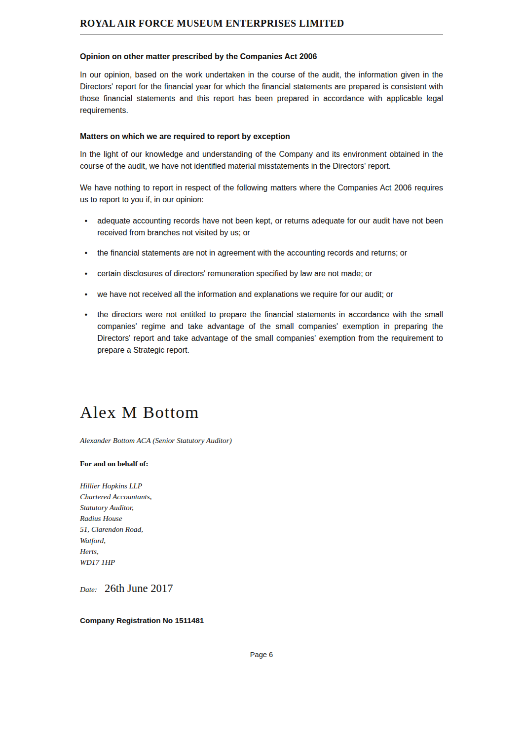ROYAL AIR FORCE MUSEUM ENTERPRISES LIMITED
Opinion on other matter prescribed by the Companies Act 2006
In our opinion, based on the work undertaken in the course of the audit, the information given in the Directors' report for the financial year for which the financial statements are prepared is consistent with those financial statements and this report has been prepared in accordance with applicable legal requirements.
Matters on which we are required to report by exception
In the light of our knowledge and understanding of the Company and its environment obtained in the course of the audit, we have not identified material misstatements in the Directors' report.
We have nothing to report in respect of the following matters where the Companies Act 2006 requires us to report to you if, in our opinion:
adequate accounting records have not been kept, or returns adequate for our audit have not been received from branches not visited by us; or
the financial statements are not in agreement with the accounting records and returns; or
certain disclosures of directors' remuneration specified by law are not made; or
we have not received all the information and explanations we require for our audit; or
the directors were not entitled to prepare the financial statements in accordance with the small companies' regime and take advantage of the small companies' exemption in preparing the Directors' report and take advantage of the small companies' exemption from the requirement to prepare a Strategic report.
Alex M Bottom
Alexander Bottom ACA (Senior Statutory Auditor)
For and on behalf of:
Hillier Hopkins LLP
Chartered Accountants,
Statutory Auditor,
Radius House
51, Clarendon Road,
Watford,
Herts,
WD17 1HP
Date: 26th June 2017
Company Registration No 1511481
Page 6